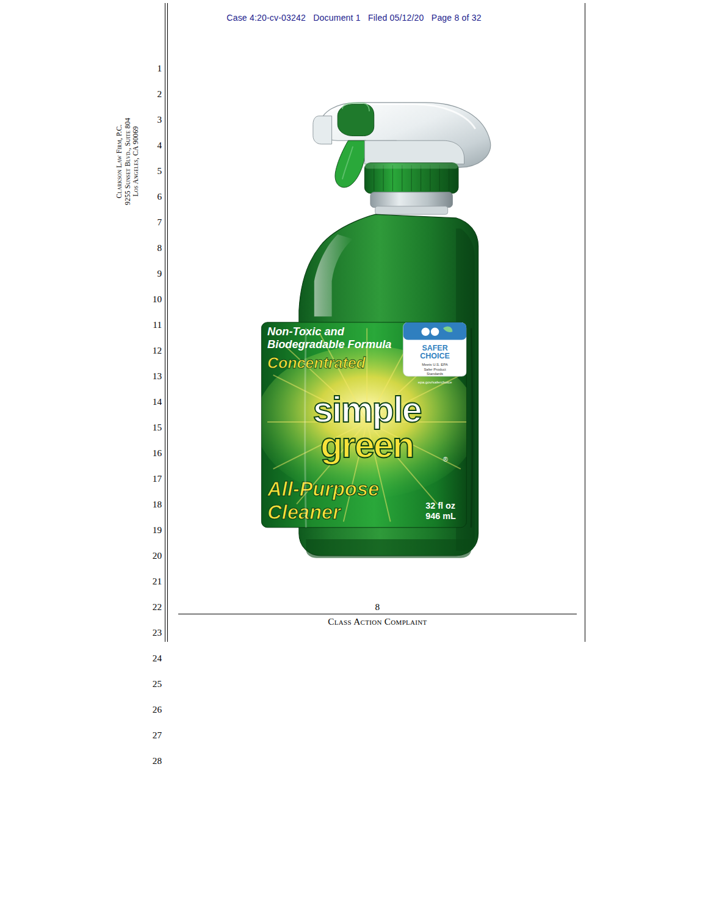Case 4:20-cv-03242 Document 1 Filed 05/12/20 Page 8 of 32
1
2
3
4
5
6
7
8
9
10
11
12
13
14
15
16
17
18
19
20
21
22
23
24
25
26
27
28
Clarkson Law Firm, P.C.
9255 Sunset Blvd., Suite 804
Los Angeles, CA 90069
Non-Toxic and Biodegradable Formula Concentrated SAFER CHOICE Meets U.S. EPA Safer Product Standards epa.gov/saferchoice simple green ® All-Purpose Cleaner 32 fl oz 946 mL
8
Class Action Complaint